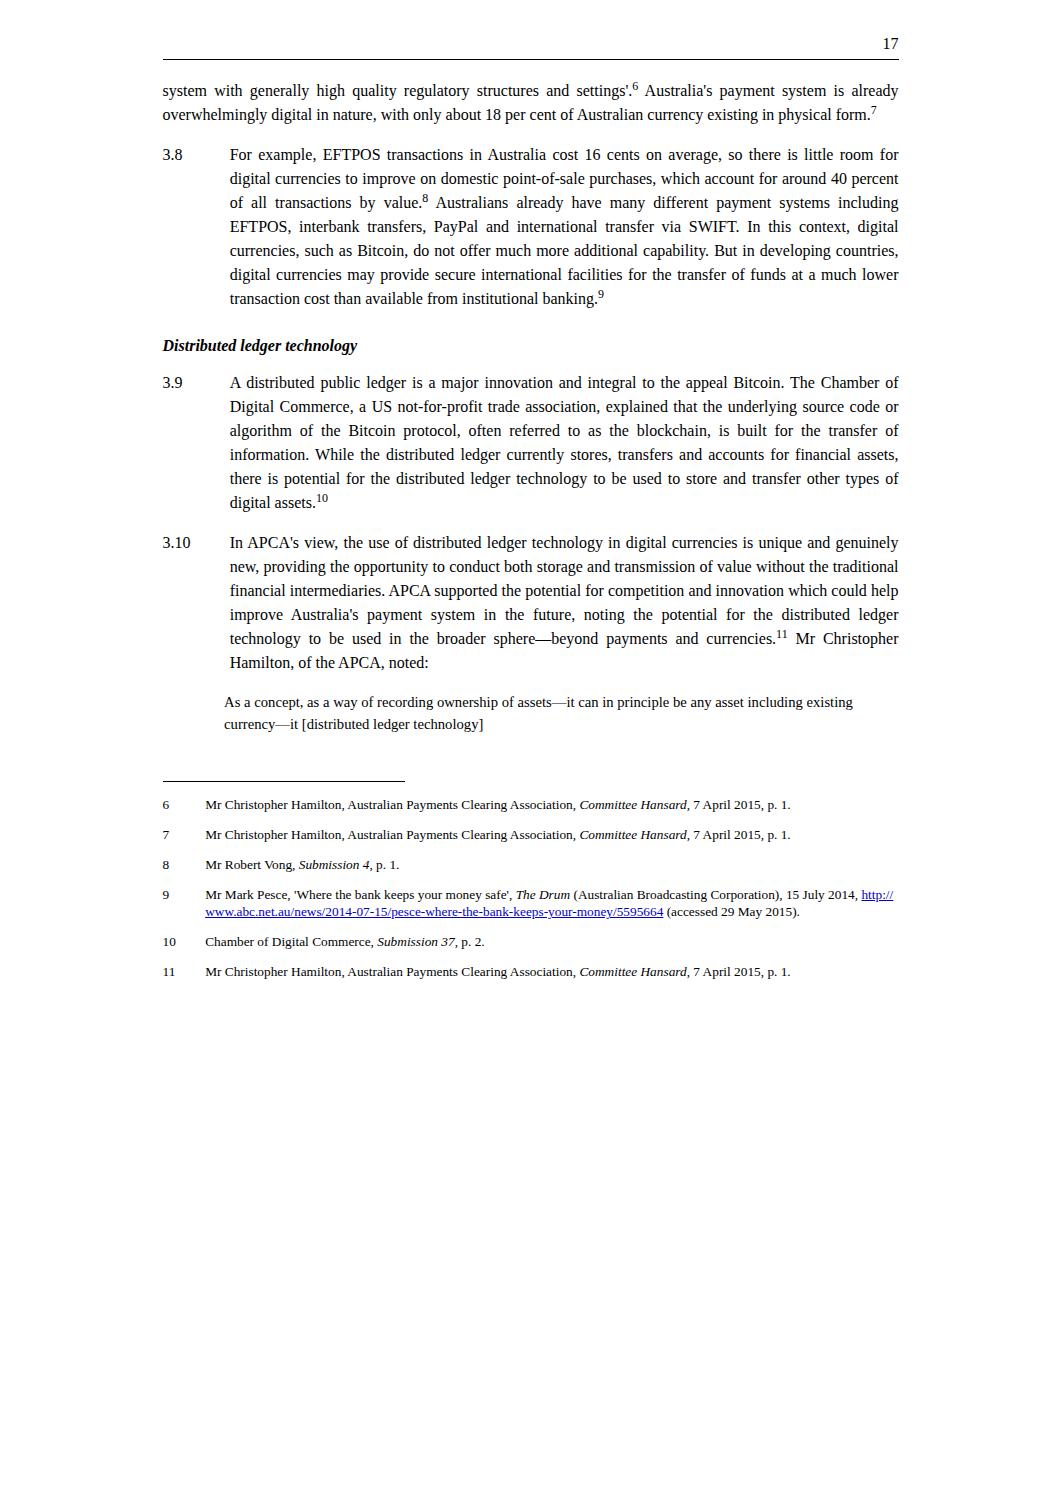17
system with generally high quality regulatory structures and settings'.6 Australia's payment system is already overwhelmingly digital in nature, with only about 18 per cent of Australian currency existing in physical form.7
3.8
For example, EFTPOS transactions in Australia cost 16 cents on average, so there is little room for digital currencies to improve on domestic point-of-sale purchases, which account for around 40 percent of all transactions by value.8 Australians already have many different payment systems including EFTPOS, interbank transfers, PayPal and international transfer via SWIFT. In this context, digital currencies, such as Bitcoin, do not offer much more additional capability. But in developing countries, digital currencies may provide secure international facilities for the transfer of funds at a much lower transaction cost than available from institutional banking.9
Distributed ledger technology
3.9
A distributed public ledger is a major innovation and integral to the appeal Bitcoin. The Chamber of Digital Commerce, a US not-for-profit trade association, explained that the underlying source code or algorithm of the Bitcoin protocol, often referred to as the blockchain, is built for the transfer of information. While the distributed ledger currently stores, transfers and accounts for financial assets, there is potential for the distributed ledger technology to be used to store and transfer other types of digital assets.10
3.10
In APCA's view, the use of distributed ledger technology in digital currencies is unique and genuinely new, providing the opportunity to conduct both storage and transmission of value without the traditional financial intermediaries. APCA supported the potential for competition and innovation which could help improve Australia's payment system in the future, noting the potential for the distributed ledger technology to be used in the broader sphere—beyond payments and currencies.11 Mr Christopher Hamilton, of the APCA, noted:
As a concept, as a way of recording ownership of assets—it can in principle be any asset including existing currency—it [distributed ledger technology]
6
Mr Christopher Hamilton, Australian Payments Clearing Association, Committee Hansard, 7 April 2015, p. 1.
7
Mr Christopher Hamilton, Australian Payments Clearing Association, Committee Hansard, 7 April 2015, p. 1.
8
Mr Robert Vong, Submission 4, p. 1.
9
Mr Mark Pesce, 'Where the bank keeps your money safe', The Drum (Australian Broadcasting Corporation), 15 July 2014, http://www.abc.net.au/news/2014-07-15/pesce-where-the-bank-keeps-your-money/5595664 (accessed 29 May 2015).
10
Chamber of Digital Commerce, Submission 37, p. 2.
11
Mr Christopher Hamilton, Australian Payments Clearing Association, Committee Hansard, 7 April 2015, p. 1.